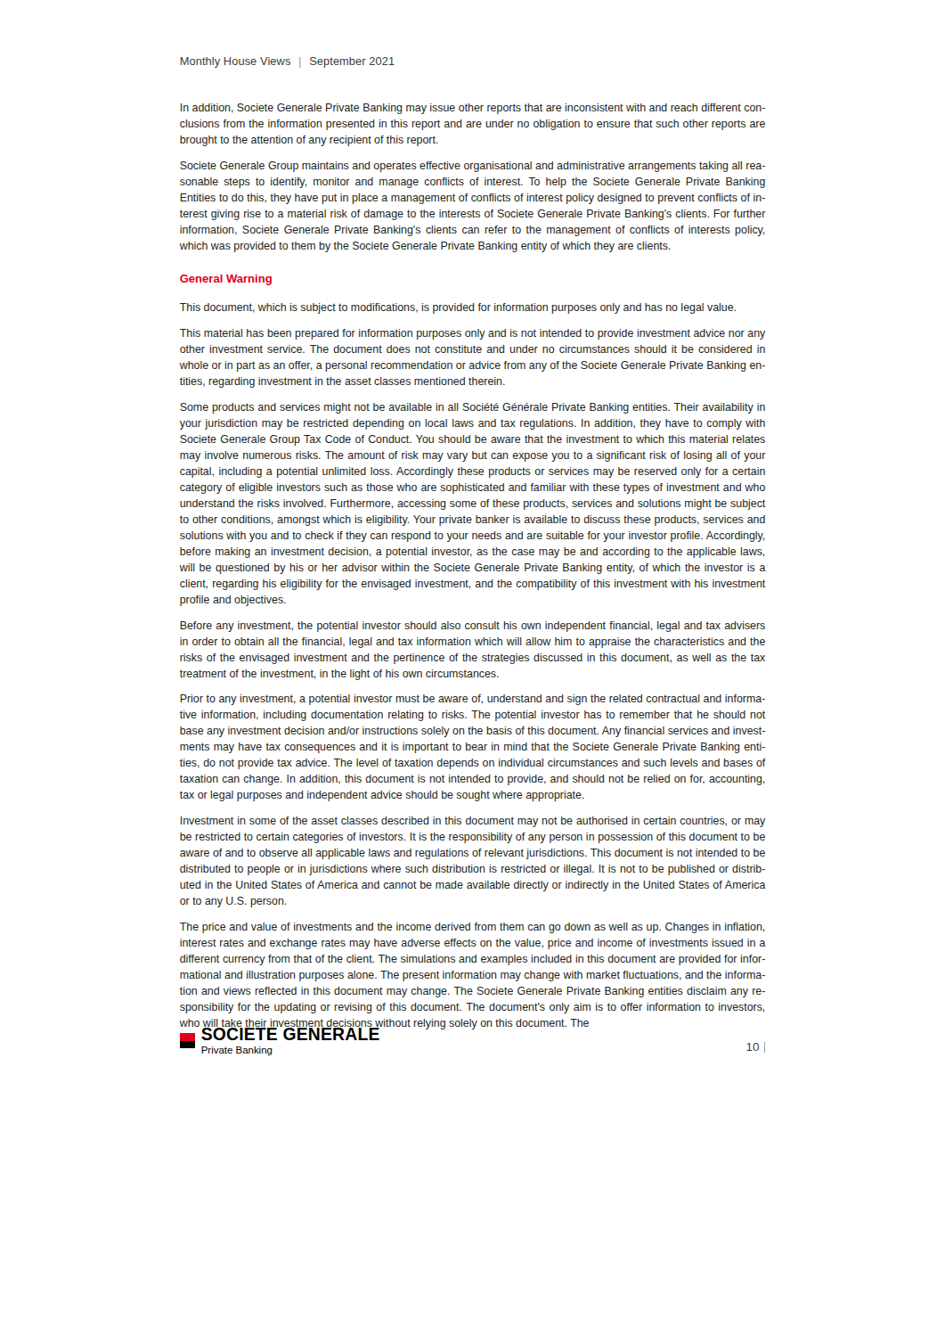Monthly House Views | September 2021
In addition, Societe Generale Private Banking may issue other reports that are inconsistent with and reach different conclusions from the information presented in this report and are under no obligation to ensure that such other reports are brought to the attention of any recipient of this report.
Societe Generale Group maintains and operates effective organisational and administrative arrangements taking all reasonable steps to identify, monitor and manage conflicts of interest. To help the Societe Generale Private Banking Entities to do this, they have put in place a management of conflicts of interest policy designed to prevent conflicts of interest giving rise to a material risk of damage to the interests of Societe Generale Private Banking's clients. For further information, Societe Generale Private Banking's clients can refer to the management of conflicts of interests policy, which was provided to them by the Societe Generale Private Banking entity of which they are clients.
General Warning
This document, which is subject to modifications, is provided for information purposes only and has no legal value.
This material has been prepared for information purposes only and is not intended to provide investment advice nor any other investment service. The document does not constitute and under no circumstances should it be considered in whole or in part as an offer, a personal recommendation or advice from any of the Societe Generale Private Banking entities, regarding investment in the asset classes mentioned therein.
Some products and services might not be available in all Société Générale Private Banking entities. Their availability in your jurisdiction may be restricted depending on local laws and tax regulations. In addition, they have to comply with Societe Generale Group Tax Code of Conduct. You should be aware that the investment to which this material relates may involve numerous risks. The amount of risk may vary but can expose you to a significant risk of losing all of your capital, including a potential unlimited loss. Accordingly these products or services may be reserved only for a certain category of eligible investors such as those who are sophisticated and familiar with these types of investment and who understand the risks involved. Furthermore, accessing some of these products, services and solutions might be subject to other conditions, amongst which is eligibility. Your private banker is available to discuss these products, services and solutions with you and to check if they can respond to your needs and are suitable for your investor profile. Accordingly, before making an investment decision, a potential investor, as the case may be and according to the applicable laws, will be questioned by his or her advisor within the Societe Generale Private Banking entity, of which the investor is a client, regarding his eligibility for the envisaged investment, and the compatibility of this investment with his investment profile and objectives.
Before any investment, the potential investor should also consult his own independent financial, legal and tax advisers in order to obtain all the financial, legal and tax information which will allow him to appraise the characteristics and the risks of the envisaged investment and the pertinence of the strategies discussed in this document, as well as the tax treatment of the investment, in the light of his own circumstances.
Prior to any investment, a potential investor must be aware of, understand and sign the related contractual and informative information, including documentation relating to risks. The potential investor has to remember that he should not base any investment decision and/or instructions solely on the basis of this document. Any financial services and investments may have tax consequences and it is important to bear in mind that the Societe Generale Private Banking entities, do not provide tax advice. The level of taxation depends on individual circumstances and such levels and bases of taxation can change. In addition, this document is not intended to provide, and should not be relied on for, accounting, tax or legal purposes and independent advice should be sought where appropriate.
Investment in some of the asset classes described in this document may not be authorised in certain countries, or may be restricted to certain categories of investors. It is the responsibility of any person in possession of this document to be aware of and to observe all applicable laws and regulations of relevant jurisdictions. This document is not intended to be distributed to people or in jurisdictions where such distribution is restricted or illegal. It is not to be published or distributed in the United States of America and cannot be made available directly or indirectly in the United States of America or to any U.S. person.
The price and value of investments and the income derived from them can go down as well as up. Changes in inflation, interest rates and exchange rates may have adverse effects on the value, price and income of investments issued in a different currency from that of the client. The simulations and examples included in this document are provided for informational and illustration purposes alone. The present information may change with market fluctuations, and the information and views reflected in this document may change. The Societe Generale Private Banking entities disclaim any responsibility for the updating or revising of this document. The document's only aim is to offer information to investors, who will take their investment decisions without relying solely on this document. The
Societe Generale
Private Banking
10